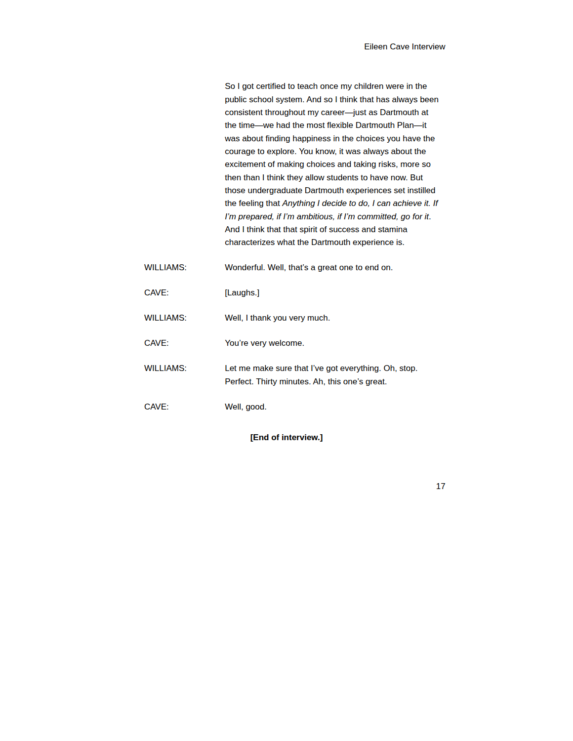Eileen Cave Interview
CAVE:
So I got certified to teach once my children were in the public school system. And so I think that has always been consistent throughout my career—just as Dartmouth at the time—we had the most flexible Dartmouth Plan—it was about finding happiness in the choices you have the courage to explore. You know, it was always about the excitement of making choices and taking risks, more so then than I think they allow students to have now. But those undergraduate Dartmouth experiences set instilled the feeling that Anything I decide to do, I can achieve it. If I’m prepared, if I’m ambitious, if I’m committed, go for it. And I think that that spirit of success and stamina characterizes what the Dartmouth experience is.
WILLIAMS:
Wonderful. Well, that’s a great one to end on.
CAVE:
[Laughs.]
WILLIAMS:
Well, I thank you very much.
CAVE:
You’re very welcome.
WILLIAMS:
Let me make sure that I’ve got everything. Oh, stop. Perfect. Thirty minutes. Ah, this one’s great.
CAVE:
Well, good.
[End of interview.]
17